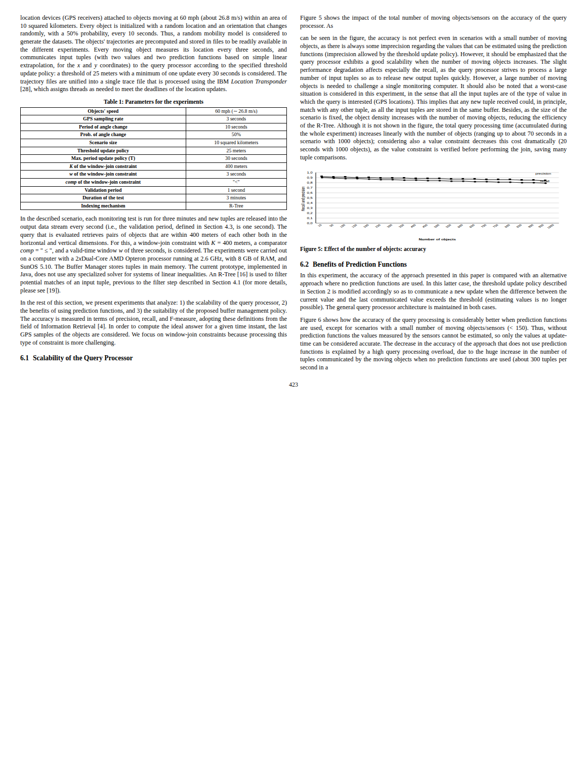location devices (GPS receivers) attached to objects moving at 60 mph (about 26.8 m/s) within an area of 10 squared kilometers. Every object is initialized with a random location and an orientation that changes randomly, with a 50% probability, every 10 seconds. Thus, a random mobility model is considered to generate the datasets. The objects' trajectories are precomputed and stored in files to be readily available in the different experiments. Every moving object measures its location every three seconds, and communicates input tuples (with two values and two prediction functions based on simple linear extrapolation, for the x and y coordinates) to the query processor according to the specified threshold update policy: a threshold of 25 meters with a minimum of one update every 30 seconds is considered. The trajectory files are unified into a single trace file that is processed using the IBM Location Transponder [28], which assigns threads as needed to meet the deadlines of the location updates.
Table 1: Parameters for the experiments
| Objects' speed | 60 mph (∼ 26.8 m/s) |
| GPS sampling rate | 3 seconds |
| Period of angle change | 10 seconds |
| Prob. of angle change | 50% |
| Scenario size | 10 squared kilometers |
| Threshold update policy | 25 meters |
| Max. period update policy (T) | 30 seconds |
| K of the window-join constraint | 400 meters |
| w of the window-join constraint | 3 seconds |
| comp of the window-join constraint | "<" |
| Validation period | 1 second |
| Duration of the test | 3 minutes |
| Indexing mechanism | R-Tree |
In the described scenario, each monitoring test is run for three minutes and new tuples are released into the output data stream every second (i.e., the validation period, defined in Section 4.3, is one second). The query that is evaluated retrieves pairs of objects that are within 400 meters of each other both in the horizontal and vertical dimensions. For this, a window-join constraint with K = 400 meters, a comparator comp = " ≤ ", and a valid-time window w of three seconds, is considered. The experiments were carried out on a computer with a 2x Dual-Core AMD Opteron processor running at 2.6 GHz, with 8 GB of RAM, and SunOS 5.10. The Buffer Manager stores tuples in main memory. The current prototype, implemented in Java, does not use any specialized solver for systems of linear inequalities. An R-Tree [16] is used to filter potential matches of an input tuple, previous to the filter step described in Section 4.1 (for more details, please see [19]).
In the rest of this section, we present experiments that analyze: 1) the scalability of the query processor, 2) the benefits of using prediction functions, and 3) the suitability of the proposed buffer management policy. The accuracy is measured in terms of precision, recall, and F-measure, adopting these definitions from the field of Information Retrieval [4]. In order to compute the ideal answer for a given time instant, the last GPS samples of the objects are considered. We focus on window-join constraints because processing this type of constraint is more challenging.
6.1 Scalability of the Query Processor
Figure 5 shows the impact of the total number of moving objects/sensors on the accuracy of the query processor. As
can be seen in the figure, the accuracy is not perfect even in scenarios with a small number of moving objects, as there is always some imprecision regarding the values that can be estimated using the prediction functions (imprecision allowed by the threshold update policy). However, it should be emphasized that the query processor exhibits a good scalability when the number of moving objects increases. The slight performance degradation affects especially the recall, as the query processor strives to process a large number of input tuples so as to release new output tuples quickly. However, a large number of moving objects is needed to challenge a single monitoring computer. It should also be noted that a worst-case situation is considered in this experiment, in the sense that all the input tuples are of the type of value in which the query is interested (GPS locations). This implies that any new tuple received could, in principle, match with any other tuple, as all the input tuples are stored in the same buffer. Besides, as the size of the scenario is fixed, the object density increases with the number of moving objects, reducing the efficiency of the R-Tree. Although it is not shown in the figure, the total query processing time (accumulated during the whole experiment) increases linearly with the number of objects (ranging up to about 70 seconds in a scenario with 1000 objects); considering also a value constraint decreases this cost dramatically (20 seconds with 1000 objects), as the value constraint is verified before performing the join, saving many tuple comparisons.
1,0 0,9 0,8 0,7 0,6 0,5 0,4 0,3 0,2 0,1 0,0 Recall and precision precision recall 10 50 100 150 200 250 300 350 400 450 500 550 600 650 700 750 800 850 900 950 1000 Number of objects
Figure 5: Effect of the number of objects: accuracy
6.2 Benefits of Prediction Functions
In this experiment, the accuracy of the approach presented in this paper is compared with an alternative approach where no prediction functions are used. In this latter case, the threshold update policy described in Section 2 is modified accordingly so as to communicate a new update when the difference between the current value and the last communicated value exceeds the threshold (estimating values is no longer possible). The general query processor architecture is maintained in both cases.
Figure 6 shows how the accuracy of the query processing is considerably better when prediction functions are used, except for scenarios with a small number of moving objects/sensors (< 150). Thus, without prediction functions the values measured by the sensors cannot be estimated, so only the values at update-time can be considered accurate. The decrease in the accuracy of the approach that does not use prediction functions is explained by a high query processing overload, due to the huge increase in the number of tuples communicated by the moving objects when no prediction functions are used (about 300 tuples per second in a
423